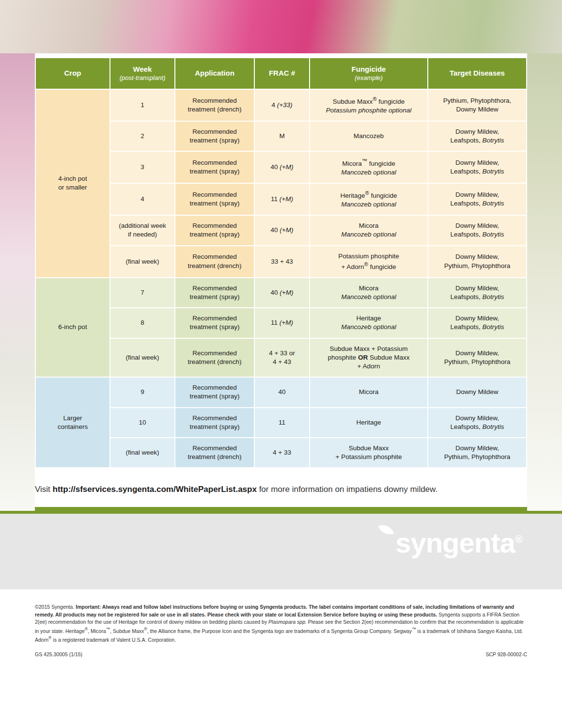| Crop | Week (post-transplant) | Application | FRAC # | Fungicide (example) | Target Diseases |
| --- | --- | --- | --- | --- | --- |
| 4-inch pot or smaller | 1 | Recommended treatment (drench) | 4 (+33) | Subdue Maxx ® fungicide Potassium phosphite optional | Pythium, Phytophthora, Downy Mildew |
| 2 | Recommended treatment (spray) | M | Mancozeb | Downy Mildew, Leafspots, Botrytis |
| 3 | Recommended treatment (spray) | 40 (+M) | Micora ™ fungicide Mancozeb optional | Downy Mildew, Leafspots, Botrytis |
| 4 | Recommended treatment (spray) | 11 (+M) | Heritage ® fungicide Mancozeb optional | Downy Mildew, Leafspots, Botrytis |
| (additional week if needed) | Recommended treatment (spray) | 40 (+M) | Micora Mancozeb optional | Downy Mildew, Leafspots, Botrytis |
| (final week) | Recommended treatment (drench) | 33 + 43 | Potassium phosphite + Adorn ® fungicide | Downy Mildew, Pythium, Phytophthora |
| 6-inch pot | 7 | Recommended treatment (spray) | 40 (+M) | Micora Mancozeb optional | Downy Mildew, Leafspots, Botrytis |
| 8 | Recommended treatment (spray) | 11 (+M) | Heritage Mancozeb optional | Downy Mildew, Leafspots, Botrytis |
| (final week) | Recommended treatment (drench) | 4 + 33 or 4 + 43 | Subdue Maxx + Potassium phosphite OR Subdue Maxx + Adorn | Downy Mildew, Pythium, Phytophthora |
| Larger containers | 9 | Recommended treatment (spray) | 40 | Micora | Downy Mildew |
| 10 | Recommended treatment (spray) | 11 | Heritage | Downy Mildew, Leafspots, Botrytis |
| (final week) | Recommended treatment (drench) | 4 + 33 | Subdue Maxx + Potassium phosphite | Downy Mildew, Pythium, Phytophthora |
Visit http://sfservices.syngenta.com/WhitePaperList.aspx for more information on impatiens downy mildew.
syngenta®
©2015 Syngenta. Important: Always read and follow label instructions before buying or using Syngenta products. The label contains important conditions of sale, including limitations of warranty and remedy. All products may not be registered for sale or use in all states. Please check with your state or local Extension Service before buying or using these products. Syngenta supports a FIFRA Section 2(ee) recommendation for the use of Heritage for control of downy mildew on bedding plants caused by Plasmopara spp. Please see the Section 2(ee) recommendation to confirm that the recommendation is applicable in your state. Heritage®, Micora™, Subdue Maxx®, the Alliance frame, the Purpose Icon and the Syngenta logo are trademarks of a Syngenta Group Company. Segway™ is a trademark of Ishihana Sangyo Kaisha, Ltd. Adorn® is a registered trademark of Valent U.S.A. Corporation.
GS 425.30005 (1/15) SCP 928-00002-C